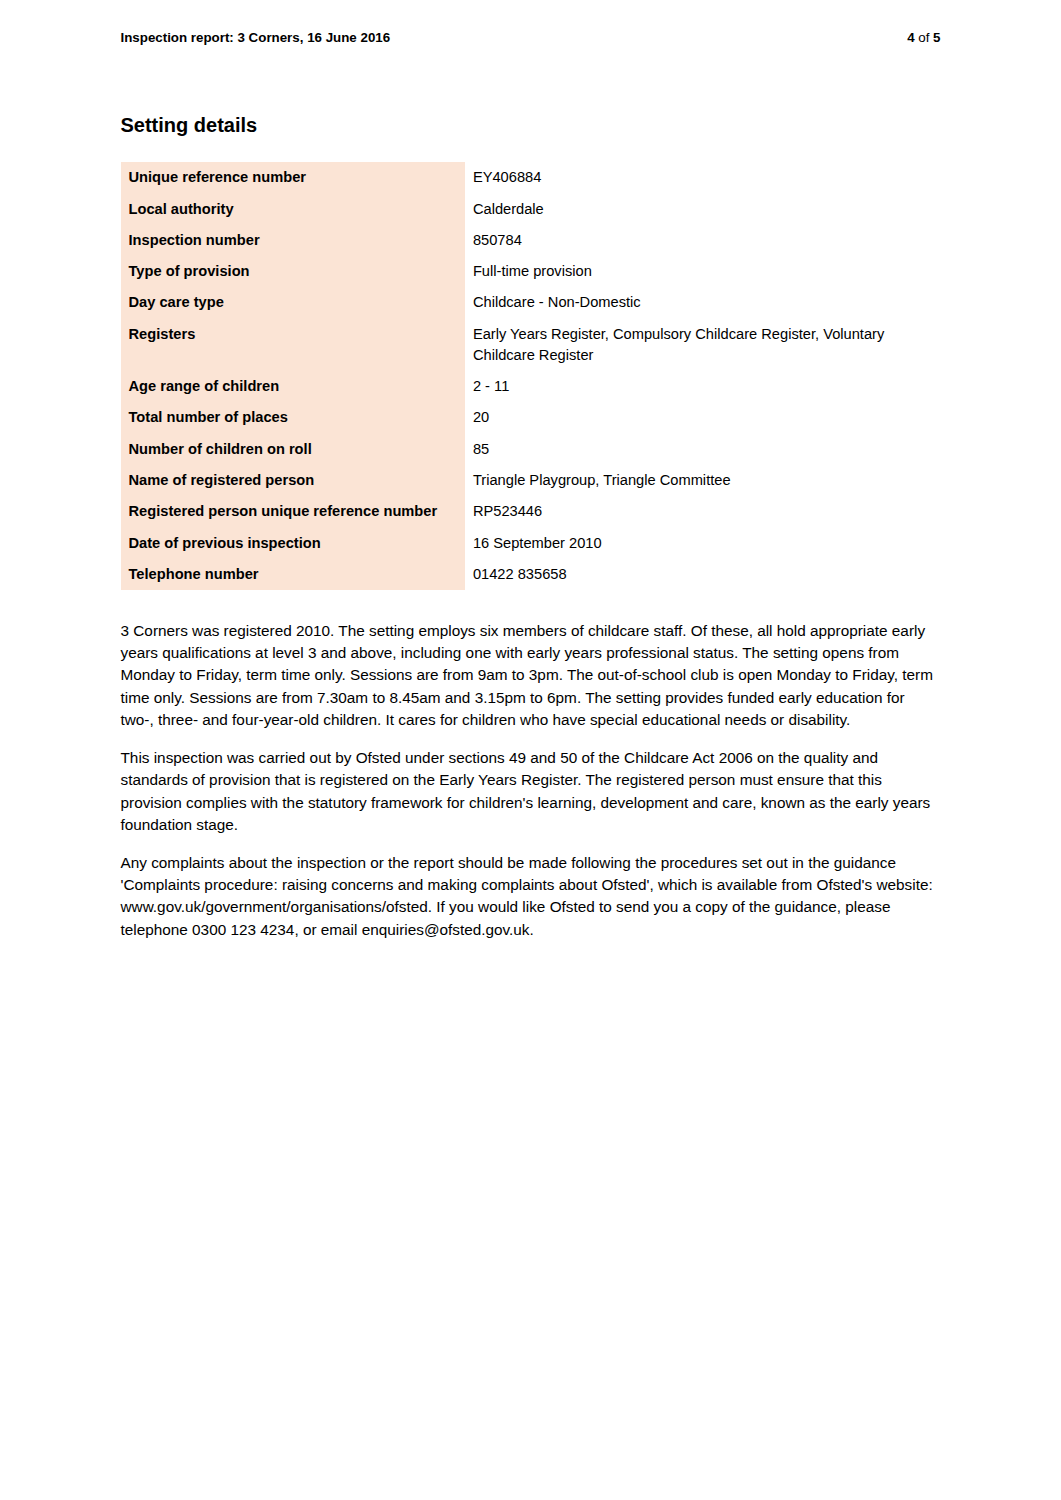Inspection report: 3 Corners, 16 June 2016
4 of 5
Setting details
| Unique reference number | EY406884 |
| Local authority | Calderdale |
| Inspection number | 850784 |
| Type of provision | Full-time provision |
| Day care type | Childcare - Non-Domestic |
| Registers | Early Years Register, Compulsory Childcare Register, Voluntary Childcare Register |
| Age range of children | 2 - 11 |
| Total number of places | 20 |
| Number of children on roll | 85 |
| Name of registered person | Triangle Playgroup, Triangle Committee |
| Registered person unique reference number | RP523446 |
| Date of previous inspection | 16 September 2010 |
| Telephone number | 01422 835658 |
3 Corners was registered 2010. The setting employs six members of childcare staff. Of these, all hold appropriate early years qualifications at level 3 and above, including one with early years professional status. The setting opens from Monday to Friday, term time only. Sessions are from 9am to 3pm. The out-of-school club is open Monday to Friday, term time only. Sessions are from 7.30am to 8.45am and 3.15pm to 6pm. The setting provides funded early education for two-, three- and four-year-old children. It cares for children who have special educational needs or disability.
This inspection was carried out by Ofsted under sections 49 and 50 of the Childcare Act 2006 on the quality and standards of provision that is registered on the Early Years Register. The registered person must ensure that this provision complies with the statutory framework for children's learning, development and care, known as the early years foundation stage.
Any complaints about the inspection or the report should be made following the procedures set out in the guidance 'Complaints procedure: raising concerns and making complaints about Ofsted', which is available from Ofsted's website: www.gov.uk/government/organisations/ofsted. If you would like Ofsted to send you a copy of the guidance, please telephone 0300 123 4234, or email enquiries@ofsted.gov.uk.